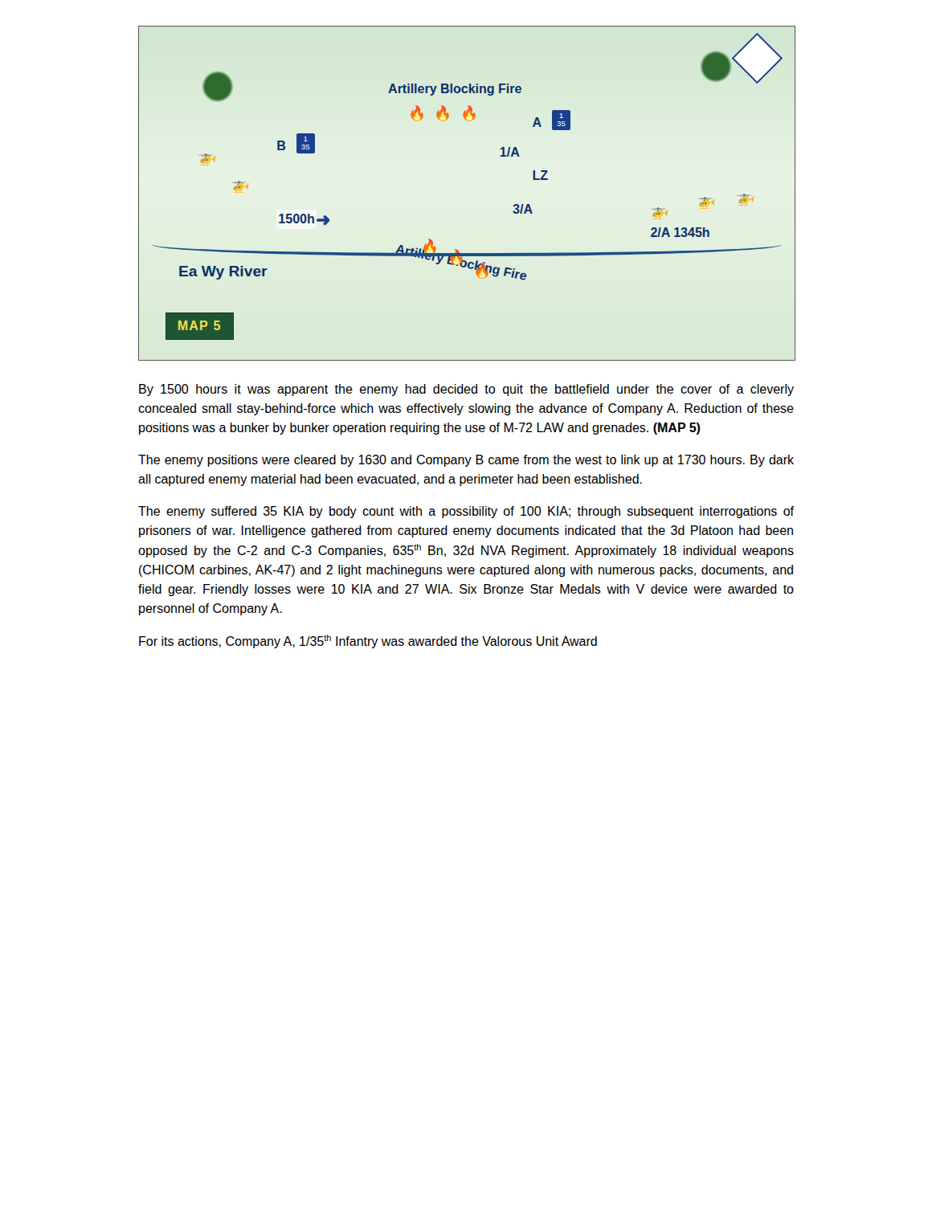Artillery Blocking Fire 🔥 🔥 🔥 A 1
35 B 1
35 1/A LZ 3/A 1500h ➜ 🚁 🚁 🚁 🚁 🚁 2/A 1345h Artillery Blocking Fire 🔥 🔥 🔥 Ea Wy River
MAP 5
By 1500 hours it was apparent the enemy had decided to quit the battlefield under the cover of a cleverly concealed small stay-behind-force which was effectively slowing the advance of Company A. Reduction of these positions was a bunker by bunker operation requiring the use of M-72 LAW and grenades. (MAP 5)
The enemy positions were cleared by 1630 and Company B came from the west to link up at 1730 hours. By dark all captured enemy material had been evacuated, and a perimeter had been established.
The enemy suffered 35 KIA by body count with a possibility of 100 KIA; through subsequent interrogations of prisoners of war. Intelligence gathered from captured enemy documents indicated that the 3d Platoon had been opposed by the C-2 and C-3 Companies, 635th Bn, 32d NVA Regiment. Approximately 18 individual weapons (CHICOM carbines, AK-47) and 2 light machineguns were captured along with numerous packs, documents, and field gear. Friendly losses were 10 KIA and 27 WIA. Six Bronze Star Medals with V device were awarded to personnel of Company A.
For its actions, Company A, 1/35th Infantry was awarded the Valorous Unit Award